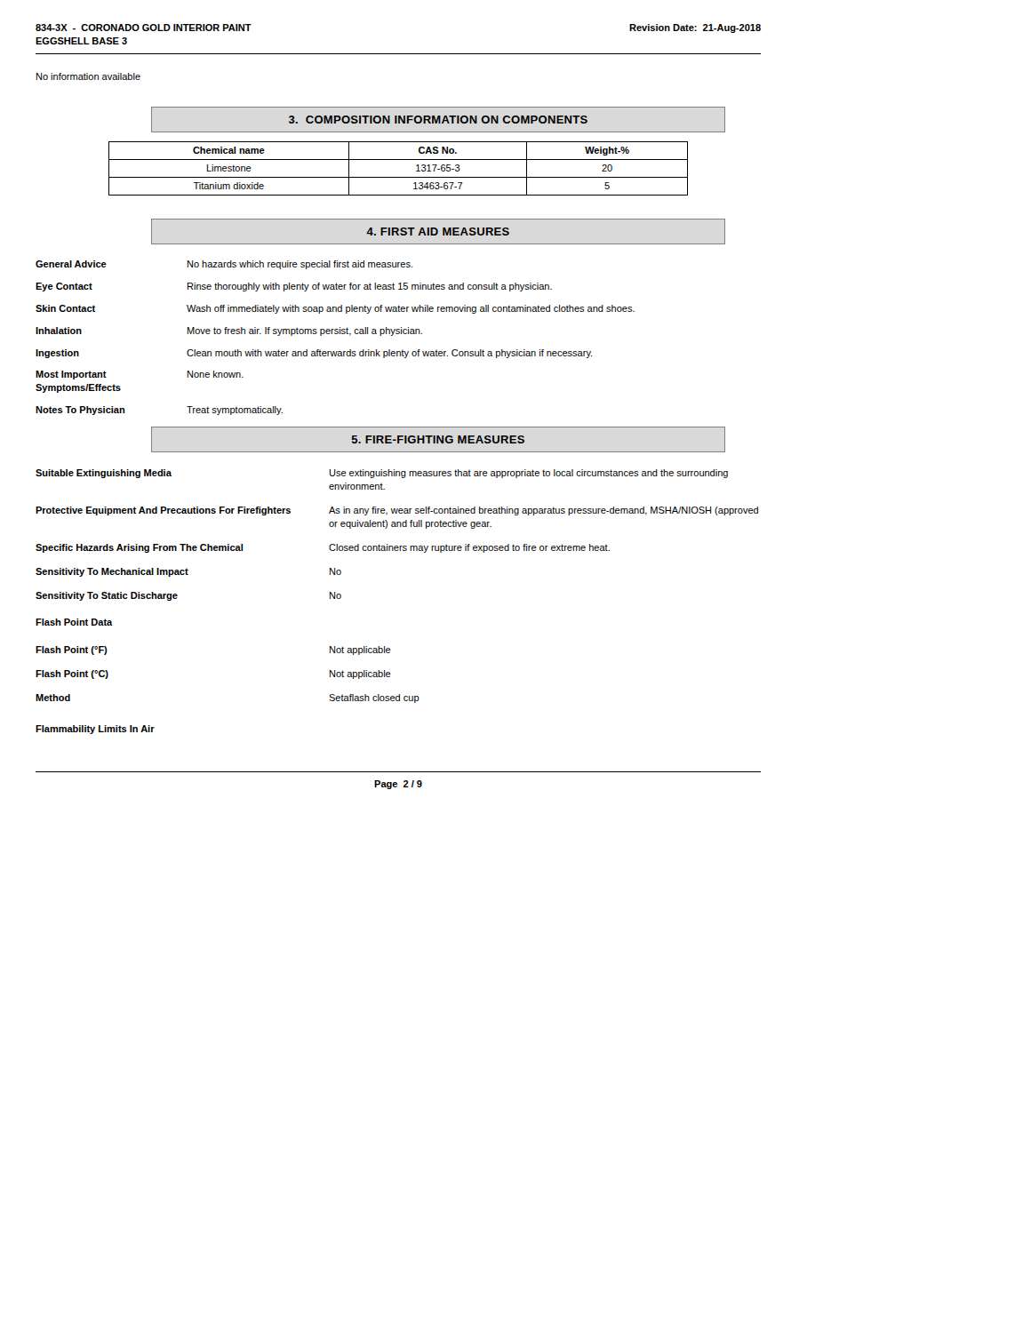834-3X - CORONADO GOLD INTERIOR PAINT
EGGSHELL BASE 3
Revision Date: 21-Aug-2018
No information available
3. COMPOSITION INFORMATION ON COMPONENTS
| Chemical name | CAS No. | Weight-% |
| --- | --- | --- |
| Limestone | 1317-65-3 | 20 |
| Titanium dioxide | 13463-67-7 | 5 |
4. FIRST AID MEASURES
| General Advice | No hazards which require special first aid measures. |
| Eye Contact | Rinse thoroughly with plenty of water for at least 15 minutes and consult a physician. |
| Skin Contact | Wash off immediately with soap and plenty of water while removing all contaminated clothes and shoes. |
| Inhalation | Move to fresh air. If symptoms persist, call a physician. |
| Ingestion | Clean mouth with water and afterwards drink plenty of water. Consult a physician if necessary. |
| Most Important Symptoms/Effects | None known. |
| Notes To Physician | Treat symptomatically. |
5. FIRE-FIGHTING MEASURES
| Suitable Extinguishing Media | Use extinguishing measures that are appropriate to local circumstances and the surrounding environment. |
| Protective Equipment And Precautions For Firefighters | As in any fire, wear self-contained breathing apparatus pressure-demand, MSHA/NIOSH (approved or equivalent) and full protective gear. |
| Specific Hazards Arising From The Chemical | Closed containers may rupture if exposed to fire or extreme heat. |
| Sensitivity To Mechanical Impact | No |
| Sensitivity To Static Discharge | No |
Flash Point Data
| Flash Point (°F) | Not applicable |
| Flash Point (°C) | Not applicable |
| Method | Setaflash closed cup |
Flammability Limits In Air
Page 2 / 9